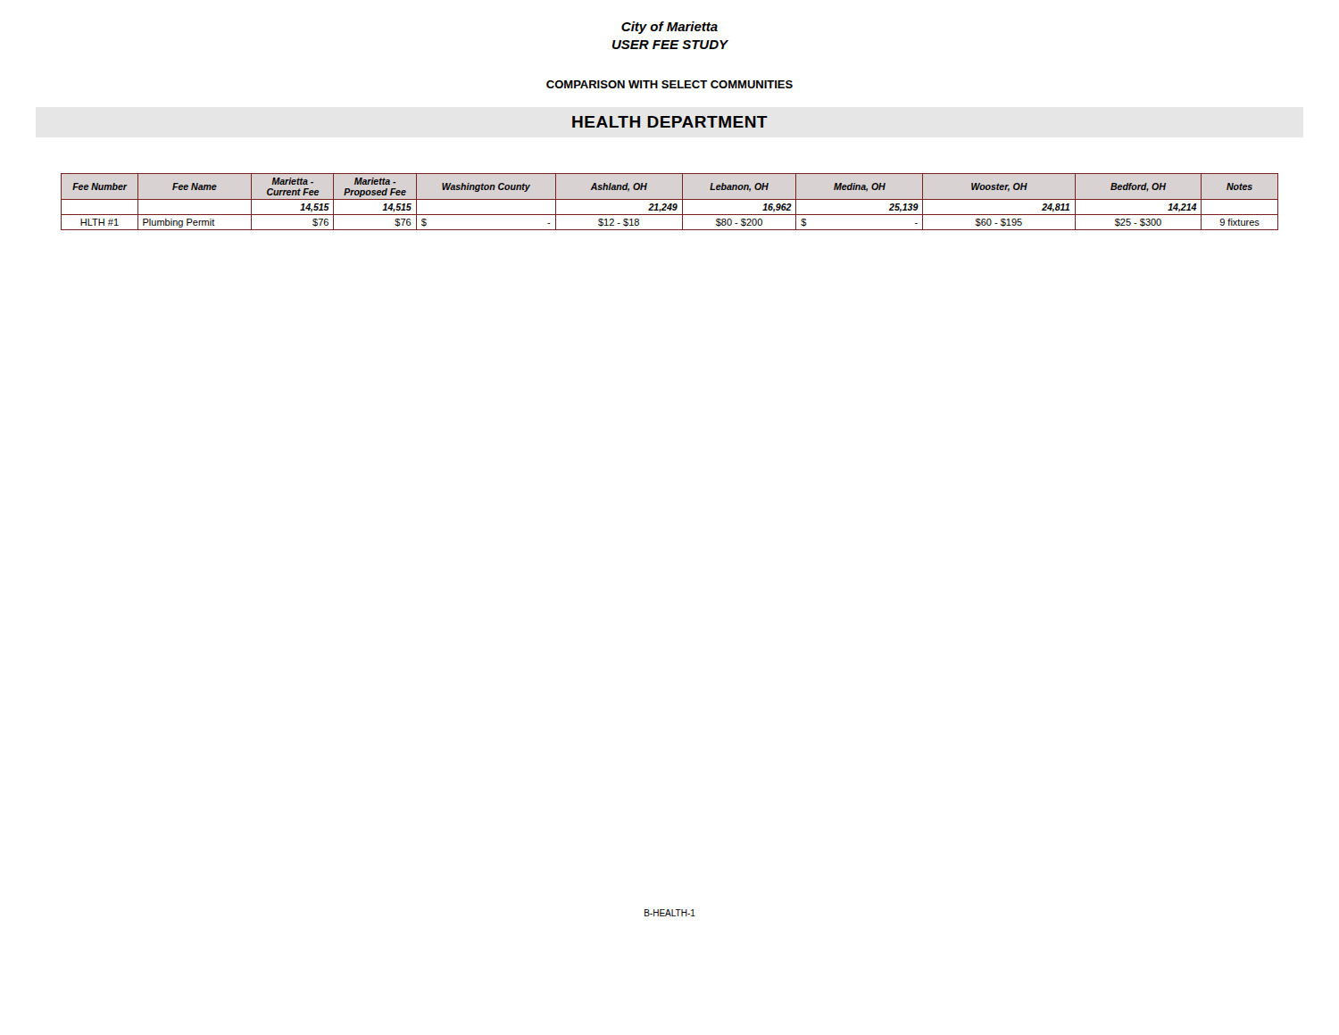City of Marietta
USER FEE STUDY
COMPARISON WITH SELECT COMMUNITIES
HEALTH DEPARTMENT
| Fee Number | Fee Name | Marietta - Current Fee | Marietta - Proposed Fee | Washington County | Ashland, OH | Lebanon, OH | Medina, OH | Wooster, OH | Bedford, OH | Notes |
| --- | --- | --- | --- | --- | --- | --- | --- | --- | --- | --- |
| | | 14,515 | 14,515 | | 21,249 | 16,962 | 25,139 | 24,811 | 14,214 | |
| HLTH #1 | Plumbing Permit | $76 | $76 | $ - | $12 - $18 | $80 - $200 | $ - | $60 - $195 | $25 - $300 | 9 fixtures |
B-HEALTH-1